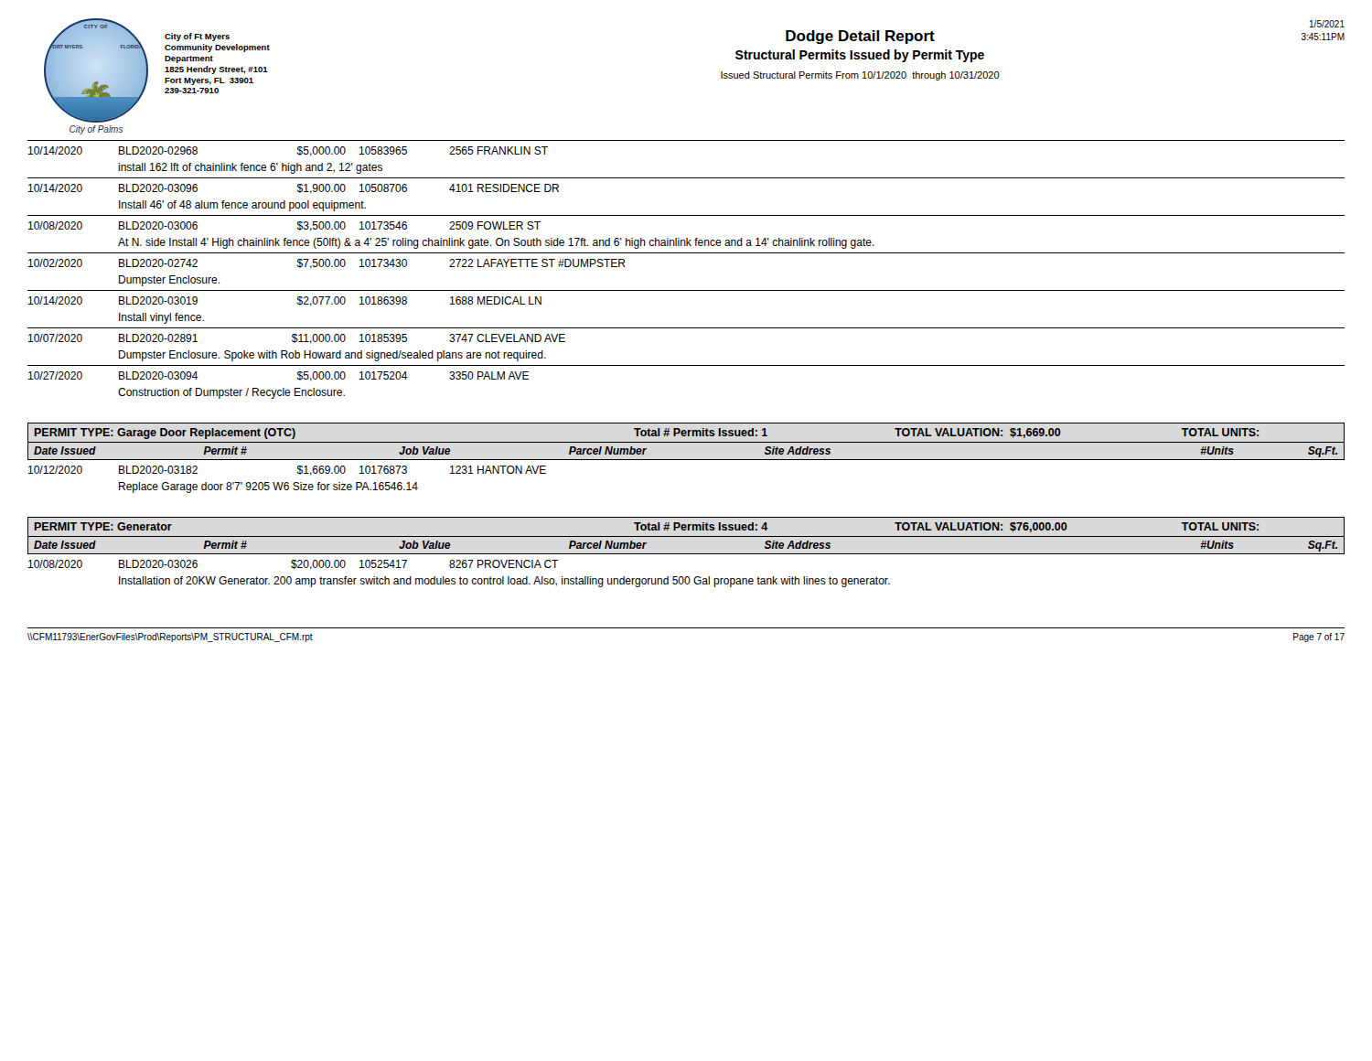CITY OF
FORT MYERS
FLORIDA
🌴
City of Palms
City of Ft Myers
Community Development
Department
1825 Hendry Street, #101
Fort Myers, FL 33901
239-321-7910
Dodge Detail Report
Structural Permits Issued by Permit Type
Issued Structural Permits From 10/1/2020 through 10/31/2020
1/5/2021
3:45:11PM
| 10/14/2020 | BLD2020-02968 | $5,000.00 | 10583965 | 2565 FRANKLIN ST |
| | install 162 lft of chainlink fence 6' high and 2, 12' gates |
| 10/14/2020 | BLD2020-03096 | $1,900.00 | 10508706 | 4101 RESIDENCE DR |
| | Install 46' of 48 alum fence around pool equipment. |
| 10/08/2020 | BLD2020-03006 | $3,500.00 | 10173546 | 2509 FOWLER ST |
| | At N. side Install 4' High chainlink fence (50lft) & a 4' 25' roling chainlink gate. On South side 17ft. and 6' high chainlink fence and a 14' chainlink rolling gate. |
| 10/02/2020 | BLD2020-02742 | $7,500.00 | 10173430 | 2722 LAFAYETTE ST #DUMPSTER |
| | Dumpster Enclosure. |
| 10/14/2020 | BLD2020-03019 | $2,077.00 | 10186398 | 1688 MEDICAL LN |
| | Install vinyl fence. |
| 10/07/2020 | BLD2020-02891 | $11,000.00 | 10185395 | 3747 CLEVELAND AVE |
| | Dumpster Enclosure. Spoke with Rob Howard and signed/sealed plans are not required. |
| 10/27/2020 | BLD2020-03094 | $5,000.00 | 10175204 | 3350 PALM AVE |
| | Construction of Dumpster / Recycle Enclosure. |
PERMIT TYPE: Garage Door Replacement (OTC)
Total # Permits Issued: 1
TOTAL VALUATION: $1,669.00
TOTAL UNITS:
Date Issued
Permit #
Job Value
Parcel Number
Site Address
#Units
Sq.Ft.
| 10/12/2020 | BLD2020-03182 | $1,669.00 | 10176873 | 1231 HANTON AVE |
| | Replace Garage door 8'7' 9205 W6 Size for size PA.16546.14 |
PERMIT TYPE: Generator
Total # Permits Issued: 4
TOTAL VALUATION: $76,000.00
TOTAL UNITS:
Date Issued
Permit #
Job Value
Parcel Number
Site Address
#Units
Sq.Ft.
| 10/08/2020 | BLD2020-03026 | $20,000.00 | 10525417 | 8267 PROVENCIA CT |
| | Installation of 20KW Generator. 200 amp transfer switch and modules to control load. Also, installing undergorund 500 Gal propane tank with lines to generator. |
\\CFM11793\EnerGovFiles\Prod\Reports\PM_STRUCTURAL_CFM.rpt
Page 7 of 17